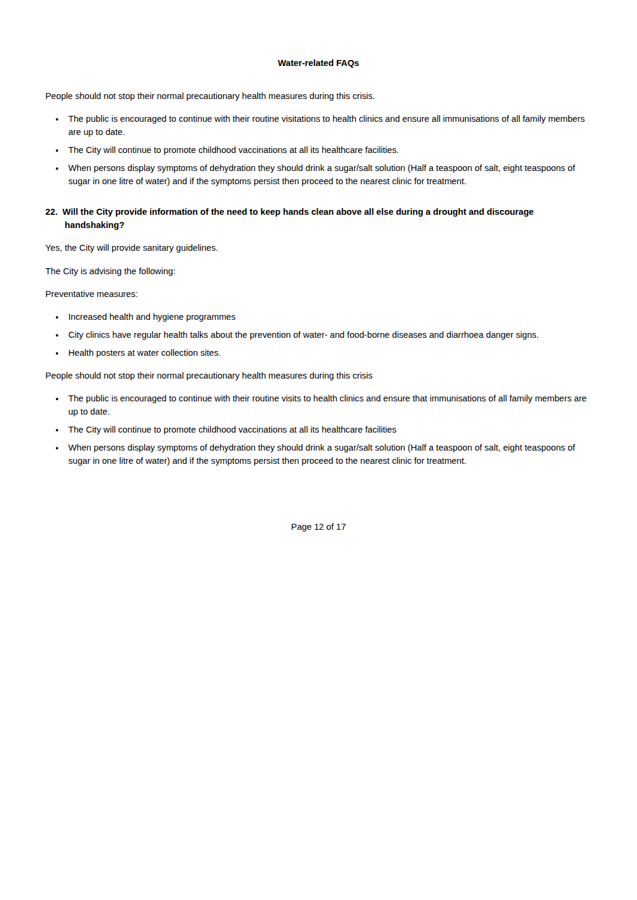Water-related FAQs
People should not stop their normal precautionary health measures during this crisis.
The public is encouraged to continue with their routine visitations to health clinics and ensure all immunisations of all family members are up to date.
The City will continue to promote childhood vaccinations at all its healthcare facilities.
When persons display symptoms of dehydration they should drink a sugar/salt solution (Half a teaspoon of salt, eight teaspoons of sugar in one litre of water) and if the symptoms persist then proceed to the nearest clinic for treatment.
22. Will the City provide information of the need to keep hands clean above all else during a drought and discourage handshaking?
Yes, the City will provide sanitary guidelines.
The City is advising the following:
Preventative measures:
Increased health and hygiene programmes
City clinics have regular health talks about the prevention of water- and food-borne diseases and diarrhoea danger signs.
Health posters at water collection sites.
People should not stop their normal precautionary health measures during this crisis
The public is encouraged to continue with their routine visits to health clinics and ensure that immunisations of all family members are up to date.
The City will continue to promote childhood vaccinations at all its healthcare facilities
When persons display symptoms of dehydration they should drink a sugar/salt solution (Half a teaspoon of salt, eight teaspoons of sugar in one litre of water) and if the symptoms persist then proceed to the nearest clinic for treatment.
Page 12 of 17